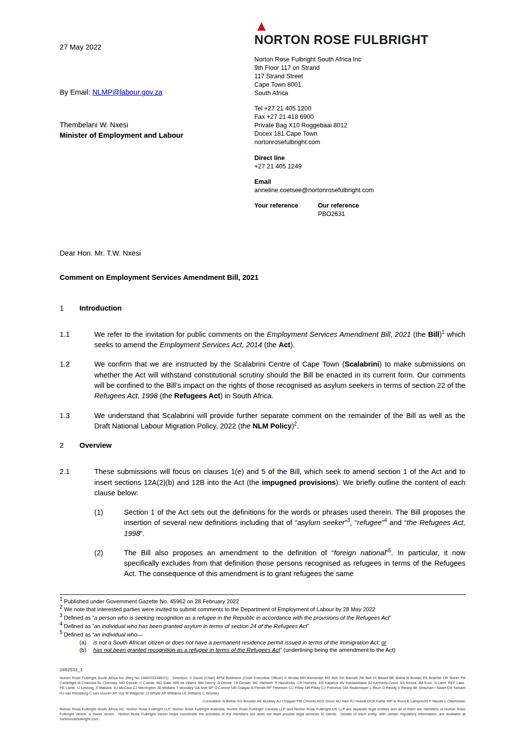27 May 2022
By Email: NLMP@labour.gov.za
Thembelani W. Nxesi
Minister of Employment and Labour
▲
NORTON ROSE FULBRIGHT
Norton Rose Fulbright South Africa Inc
9th Floor 117 on Strand
117 Strand Street
Cape Town 8001
South Africa
Tel +27 21 405 1200
Fax +27 21 418 6900
Private Bag X10 Roggebaai 8012
Docex 181 Cape Town
nortonrosefulbright.com
Direct line
+27 21 405 1249
Email
anneline.coetsee@nortonrosefulbright.com
| Your reference | Our reference |
| | PBO2631 |
Dear Hon. Mr. T.W. Nxesi
Comment on Employment Services Amendment Bill, 2021
| 1 | Introduction |
| 1.1 | We refer to the invitation for public comments on the Employment Services Amendment Bill , 2021 (the Bill ) 1 which seeks to amend the Employment Services Act, 2014 (the Act ). |
| 1.2 | We confirm that we are instructed by the Scalabrini Centre of Cape Town ( Scalabrini ) to make submissions on whether the Act will withstand constitutional scrutiny should the Bill be enacted in its current form. Our comments will be confined to the Bill’s impact on the rights of those recognised as asylum seekers in terms of section 22 of the Refugees Act, 1998 (the Refugees Act ) in South Africa. |
| 1.3 | We understand that Scalabrini will provide further separate comment on the remainder of the Bill as well as the Draft National Labour Migration Policy, 2022 (the NLM Policy ) 2 . |
| 2 | Overview |
| 2.1 | These submissions will focus on clauses 1(e) and 5 of the Bill, which seek to amend section 1 of the Act and to insert sections 12A(2)(b) and 12B into the Act (the impugned provisions ). We briefly outline the content of each clause below: |
| (1) | Section 1 of the Act sets out the definitions for the words or phrases used therein. The Bill proposes the insertion of several new definitions including that of “ asylum seeker ” 3 , “ refugee ” 4 and “ the Refugees Act, 1998 ”. |
| (2) | The Bill also proposes an amendment to the definition of “ foreign national ” 5 . In particular, it now specifically excludes from that definition those persons recognised as refugees in terms of the Refugees Act. The consequence of this amendment is to grant refugees the same |
1 Published under Government Gazette No. 45962 on 28 February 2022
2 We note that interested parties were invited to submit comments to the Department of Employment of Labour by 28 May 2022
3 Defined as “a person who is seeking recognition as a refugee in the Republic in accordance with the provisions of the Refugees Act”
4 Defined as “an individual who has been granted asylum in terms of section 24 of the Refugees Act”
5 Defined as “an individual who—
(a) is not a South African citizen or does not have a permanent residence permit issued in terms of the Immigration Act; or
(b) has not been granted recognition as a refugee in terms of the Refugees Act” (underlining being the amendment to the Act)
2892532_1
Norton Rose Fulbright South Africa Inc (Reg No 1984/003385/21) Directors: V David (Chair) APM Robinson (Chief Executive Officer) K Ainslie MH Alexander MS Ash SH Barnett JW Bell HI Bisset BE Botha N Bowan PA Bracher DR Breier PA Cartwright M Chavoos SL Chemaly MD Cossie C Costas MO Dale WR de Villiers BM Denny D Dinnie TA Gerwel MC Hartwell R Hendricks CR Holness DS Kapelus AV Kardamilakis SJ Kennedy-Good SS Khoza JM Kron S Lahri REF Lake PE Lamb IJ Lessing S Makara EJ McCaul CJ Merrington JE Midlane T Moodley GA Nott BP O’Connor UN Odayar B Perrett RP Petersen CC Pillay DR Pillay CJ Pretorius GM Rademeyer L Rech D Reddy V Reddy AK Strachan I Swart DS Tatham HJ van Rensburg C van Vuuren AP Vos M Wagener JJ Whyte AP Williams LE Williams C Woolley
Consultant: N Botha GG Bouwer AE Buckley AJ Chappel PM Chronis AGS Dixon MJ Hart RJ Holwill GCB Kahle WP le Roux E Lamprecht P Naude L Oberholzer
Norton Rose Fulbright South Africa Inc, Norton Rose Fulbright LLP, Norton Rose Fulbright Australia, Norton Rose Fulbright Canada LLP and Norton Rose Fulbright US LLP are separate legal entities and all of them are members of Norton Rose Fulbright Verein, a Swiss verein. Norton Rose Fulbright Verein helps coordinate the activities of the members but does not itself provide legal services to clients. Details of each entity, with certain regulatory information, are available at nortonrosefulbright.com.